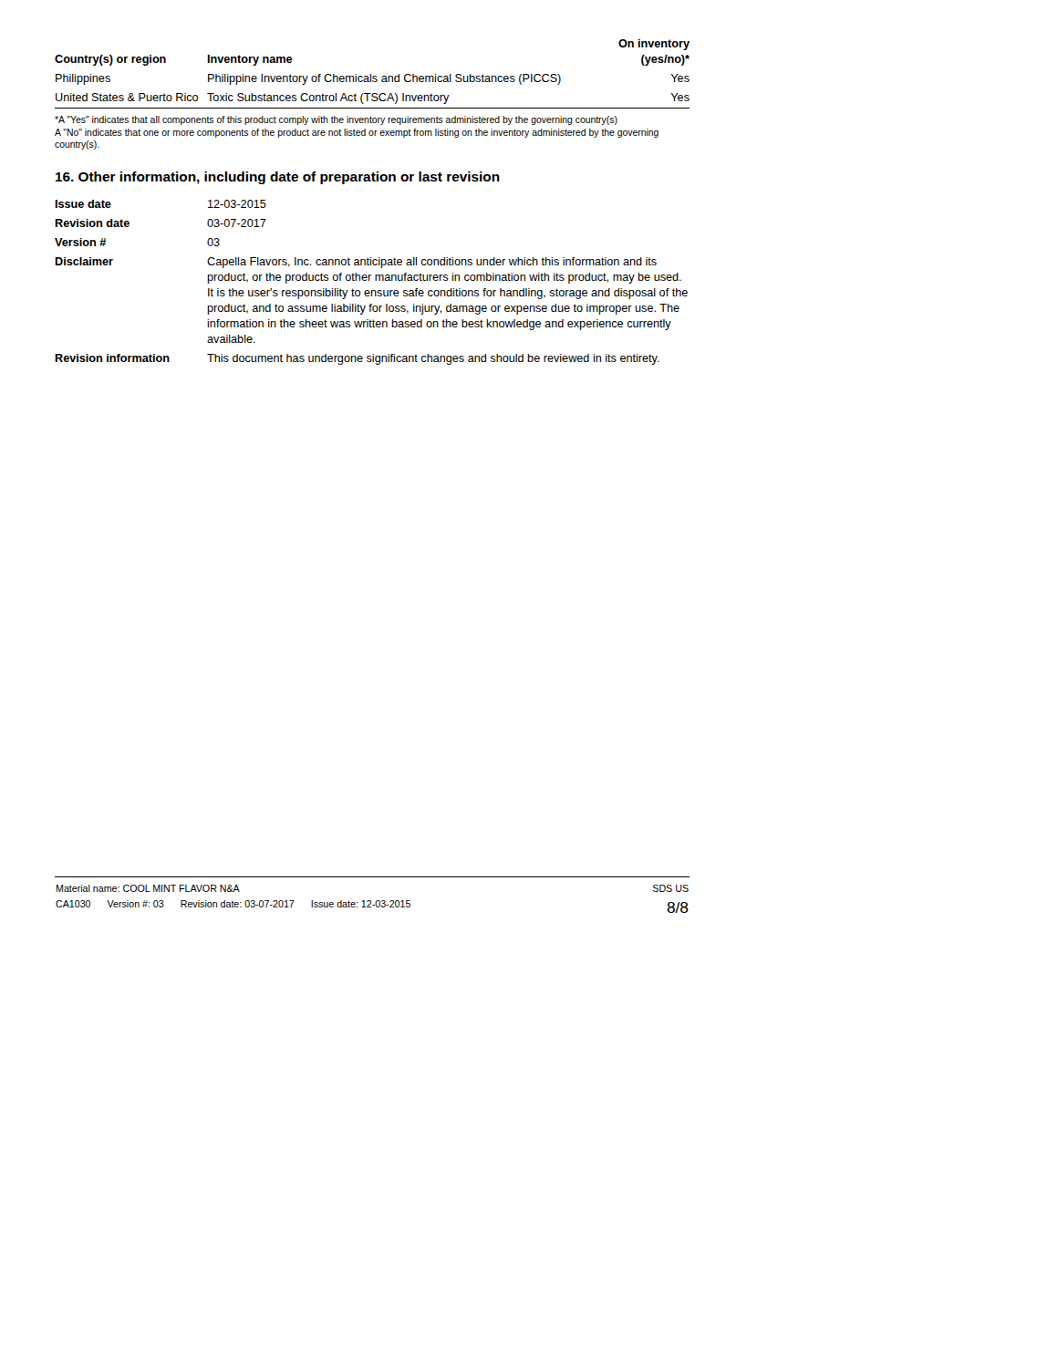| Country(s) or region | Inventory name | On inventory (yes/no)* |
| --- | --- | --- |
| Philippines | Philippine Inventory of Chemicals and Chemical Substances (PICCS) | Yes |
| United States & Puerto Rico | Toxic Substances Control Act (TSCA) Inventory | Yes |
*A "Yes" indicates that all components of this product comply with the inventory requirements administered by the governing country(s)
A "No" indicates that one or more components of the product are not listed or exempt from listing on the inventory administered by the governing country(s).
16. Other information, including date of preparation or last revision
| Issue date | 12-03-2015 |
| Revision date | 03-07-2017 |
| Version # | 03 |
| Disclaimer | Capella Flavors, Inc. cannot anticipate all conditions under which this information and its product, or the products of other manufacturers in combination with its product, may be used. It is the user's responsibility to ensure safe conditions for handling, storage and disposal of the product, and to assume liability for loss, injury, damage or expense due to improper use. The information in the sheet was written based on the best knowledge and experience currently available. |
| Revision information | This document has undergone significant changes and should be reviewed in its entirety. |
| Material name: COOL MINT FLAVOR N&A | SDS US |
| CA1030 Version #: 03 Revision date: 03-07-2017 Issue date: 12-03-2015 | 8/8 |